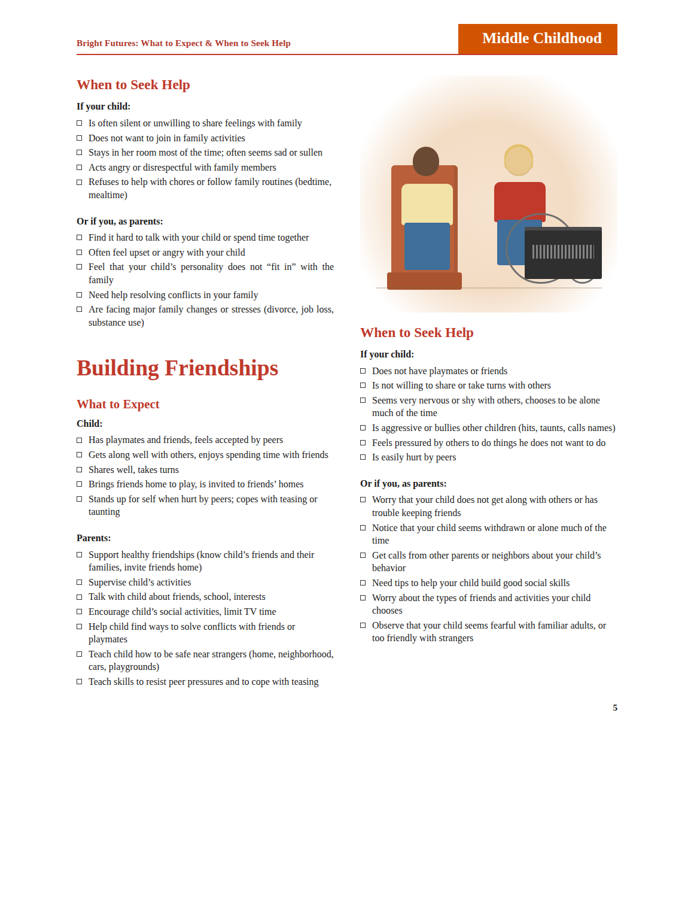Bright Futures: What to Expect & When to Seek Help
Middle Childhood
When to Seek Help
If your child:
Is often silent or unwilling to share feelings with family
Does not want to join in family activities
Stays in her room most of the time; often seems sad or sullen
Acts angry or disrespectful with family members
Refuses to help with chores or follow family routines (bedtime, mealtime)
Or if you, as parents:
Find it hard to talk with your child or spend time together
Often feel upset or angry with your child
Feel that your child’s personality does not “fit in” with the family
Need help resolving conflicts in your family
Are facing major family changes or stresses (divorce, job loss, substance use)
Building Friendships
What to Expect
Child:
Has playmates and friends, feels accepted by peers
Gets along well with others, enjoys spending time with friends
Shares well, takes turns
Brings friends home to play, is invited to friends’ homes
Stands up for self when hurt by peers; copes with teasing or taunting
Parents:
Support healthy friendships (know child’s friends and their families, invite friends home)
Supervise child’s activities
Talk with child about friends, school, interests
Encourage child’s social activities, limit TV time
Help child find ways to solve conflicts with friends or playmates
Teach child how to be safe near strangers (home, neighborhood, cars, playgrounds)
Teach skills to resist peer pressures and to cope with teasing
When to Seek Help
If your child:
Does not have playmates or friends
Is not willing to share or take turns with others
Seems very nervous or shy with others, chooses to be alone much of the time
Is aggressive or bullies other children (hits, taunts, calls names)
Feels pressured by others to do things he does not want to do
Is easily hurt by peers
Or if you, as parents:
Worry that your child does not get along with others or has trouble keeping friends
Notice that your child seems withdrawn or alone much of the time
Get calls from other parents or neighbors about your child’s behavior
Need tips to help your child build good social skills
Worry about the types of friends and activities your child chooses
Observe that your child seems fearful with familiar adults, or too friendly with strangers
5